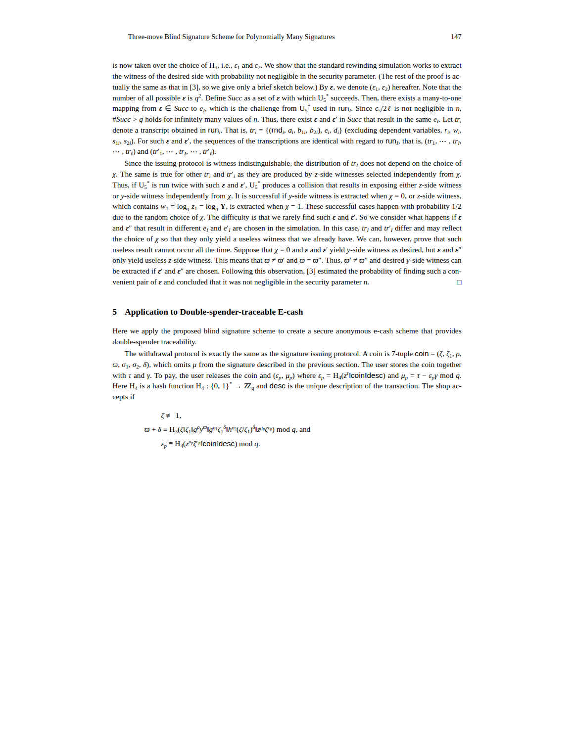Three-move Blind Signature Scheme for Polynomially Many Signatures 147
is now taken over the choice of H3, i.e., ε1 and ε2. We show that the standard rewinding simulation works to extract the witness of the desired side with probability not negligible in the security parameter. (The rest of the proof is actually the same as that in [3], so we give only a brief sketch below.) By ε, we denote (ε1, ε2) hereafter. Note that the number of all possible ε is q2. Define Succ as a set of ε with which U5* succeeds. Then, there exists a many-to-one mapping from ε ∈ Succ to eI, which is the challenge from U5* used in runI. Since ϵ5/2ℓ is not negligible in n, #Succ > q holds for infinitely many values of n. Thus, there exist ε and ε′ in Succ that result in the same eI. Let tri denote a transcript obtained in runi. That is, tri = {(rndi, ai, b1i, b2i), ei, di} (excluding dependent variables, ri, wi, s1i, s2i). For such ε and ε′, the sequences of the transcriptions are identical with regard to runI, that is, (tr1, ⋯ , trI, ⋯ , trℓ) and (tr′1, ⋯ , trI, ⋯ , tr′ℓ).
Since the issuing protocol is witness indistinguishable, the distribution of trI does not depend on the choice of χ. The same is true for other tri and tr′i as they are produced by z-side witnesses selected independently from χ. Thus, if U5* is run twice with such ε and ε′, U5* produces a collision that results in exposing either z-side witness or y-side witness independently from χ. It is successful if y-side witness is extracted when χ = 0, or z-side witness, which contains w1 = logg z1 = logg Y, is extracted when χ = 1. These successful cases happen with probability 1/2 due to the random choice of χ. The difficulty is that we rarely find such ε and ε′. So we consider what happens if ε and ε″ that result in different eI and e′I are chosen in the simulation. In this case, trI and tr′I differ and may reflect the choice of χ so that they only yield a useless witness that we already have. We can, however, prove that such useless result cannot occur all the time. Suppose that χ = 0 and ε and ε′ yield y-side witness as desired, but ε and ε″ only yield useless z-side witness. This means that ϖ ≠ ϖ′ and ϖ = ϖ″. Thus, ϖ′ ≠ ϖ″ and desired y-side witness can be extracted if ε′ and ε″ are chosen. Following this observation, [3] estimated the probability of finding such a convenient pair of ε and concluded that it was not negligible in the security parameter n. □
5 Application to Double-spender-traceable E-cash
Here we apply the proposed blind signature scheme to create a secure anonymous e-cash scheme that provides double-spender traceability.
The withdrawal protocol is exactly the same as the signature issuing protocol. A coin is 7-tuple coin = (ζ, ζ1, ρ, ϖ, σ1, σ2, δ), which omits μ from the signature described in the previous section. The user stores the coin together with τ and γ. To pay, the user releases the coin and (εp, μp) where εp = H4(zτ‖coin‖desc) and μp = τ − εpγ mod q. Here H4 is a hash function H4 : {0, 1}* → q and desc is the unique description of the transaction. The shop accepts if
ζ ≢ 1,
ϖ + δ ≡ H3(ζ‖ζ1‖gρyϖ‖gσ1ζ1δ‖hσ2(ζ/ζ1)δ‖zμpζεp) mod q, and
εp ≡ H4(zμpζεp‖coin‖desc) mod q.